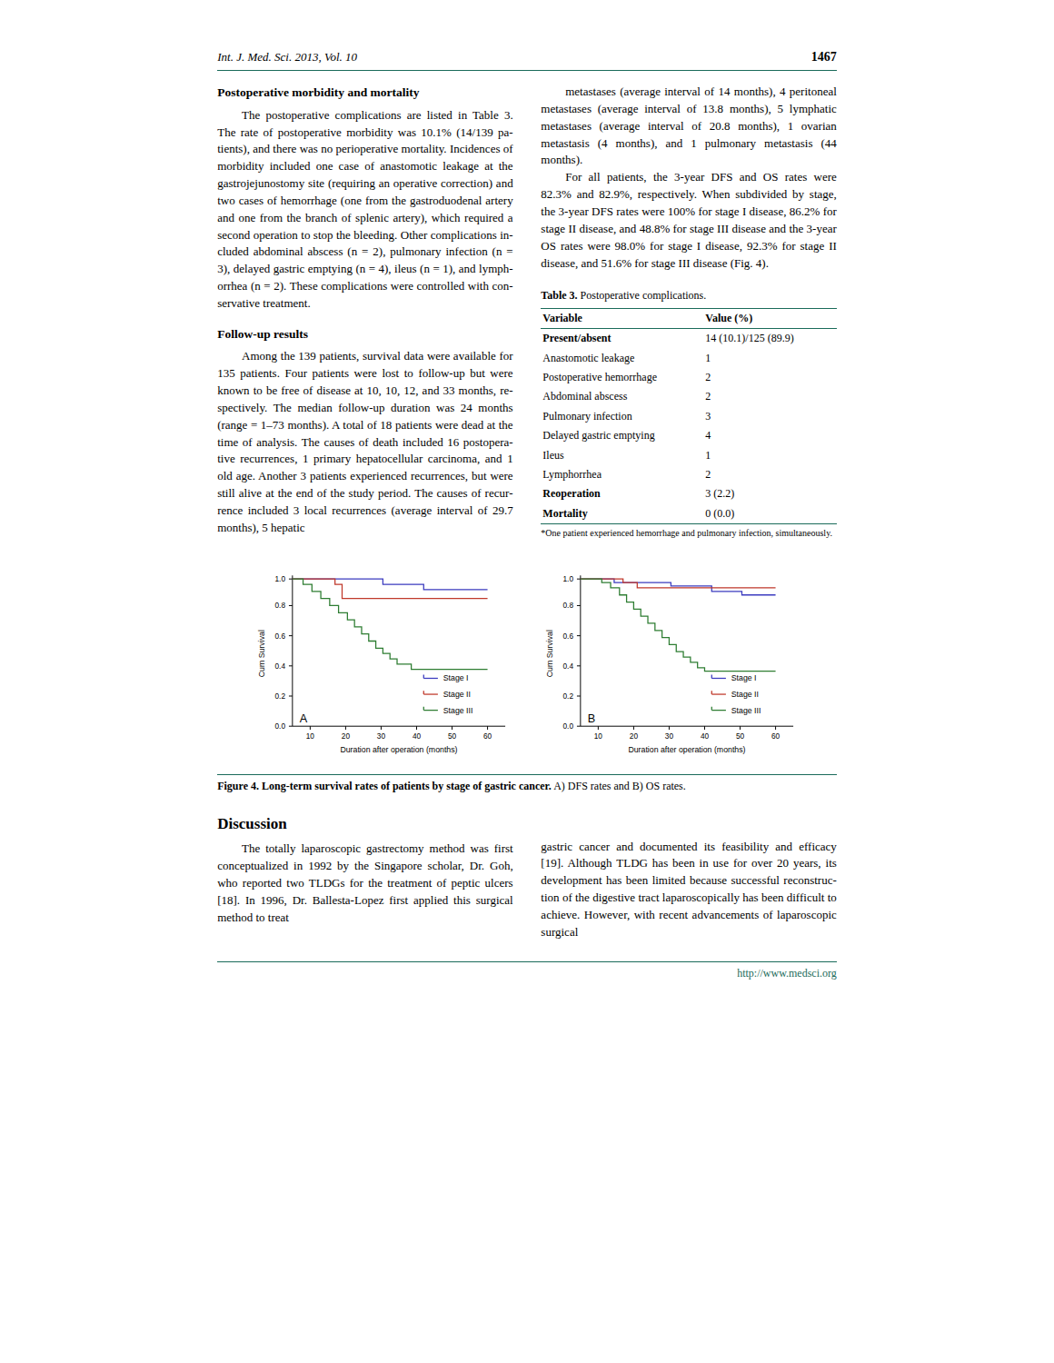Int. J. Med. Sci. 2013, Vol. 10
1467
Postoperative morbidity and mortality
The postoperative complications are listed in Table 3. The rate of postoperative morbidity was 10.1% (14/139 patients), and there was no perioperative mortality. Incidences of morbidity included one case of anastomotic leakage at the gastrojejunostomy site (requiring an operative correction) and two cases of hemorrhage (one from the gastroduodenal artery and one from the branch of splenic artery), which required a second operation to stop the bleeding. Other complications included abdominal abscess (n = 2), pulmonary infection (n = 3), delayed gastric emptying (n = 4), ileus (n = 1), and lymphorrhea (n = 2). These complications were controlled with conservative treatment.
Follow-up results
Among the 139 patients, survival data were available for 135 patients. Four patients were lost to follow-up but were known to be free of disease at 10, 10, 12, and 33 months, respectively. The median follow-up duration was 24 months (range = 1–73 months). A total of 18 patients were dead at the time of analysis. The causes of death included 16 postoperative recurrences, 1 primary hepatocellular carcinoma, and 1 old age. Another 3 patients experienced recurrences, but were still alive at the end of the study period. The causes of recurrence included 3 local recurrences (average interval of 29.7 months), 5 hepatic
metastases (average interval of 14 months), 4 peritoneal metastases (average interval of 13.8 months), 5 lymphatic metastases (average interval of 20.8 months), 1 ovarian metastasis (4 months), and 1 pulmonary metastasis (44 months).
For all patients, the 3-year DFS and OS rates were 82.3% and 82.9%, respectively. When subdivided by stage, the 3-year DFS rates were 100% for stage I disease, 86.2% for stage II disease, and 48.8% for stage III disease and the 3-year OS rates were 98.0% for stage I disease, 92.3% for stage II disease, and 51.6% for stage III disease (Fig. 4).
Table 3. Postoperative complications.
| Variable | Value (%) |
| --- | --- |
| Present/absent | 14 (10.1)/125 (89.9) |
| Anastomotic leakage | 1 |
| Postoperative hemorrhage | 2 |
| Abdominal abscess | 2 |
| Pulmonary infection | 3 |
| Delayed gastric emptying | 4 |
| Ileus | 1 |
| Lymphorrhea | 2 |
| Reoperation | 3 (2.2) |
| Mortality | 0 (0.0) |
*One patient experienced hemorrhage and pulmonary infection, simultaneously.
0.0 0.2 0.4 0.6 0.8 1.0 10 20 30 40 50 60 Duration after operation (months) Cum Survival Stage I Stage II Stage III A
0.0 0.2 0.4 0.6 0.8 1.0 10 20 30 40 50 60 Duration after operation (months) Cum Survival Stage I Stage II Stage III B
Figure 4. Long-term survival rates of patients by stage of gastric cancer. A) DFS rates and B) OS rates.
Discussion
The totally laparoscopic gastrectomy method was first conceptualized in 1992 by the Singapore scholar, Dr. Goh, who reported two TLDGs for the treatment of peptic ulcers [18]. In 1996, Dr. Ballesta-Lopez first applied this surgical method to treat
gastric cancer and documented its feasibility and efficacy [19]. Although TLDG has been in use for over 20 years, its development has been limited because successful reconstruction of the digestive tract laparoscopically has been difficult to achieve. However, with recent advancements of laparoscopic surgical
http://www.medsci.org